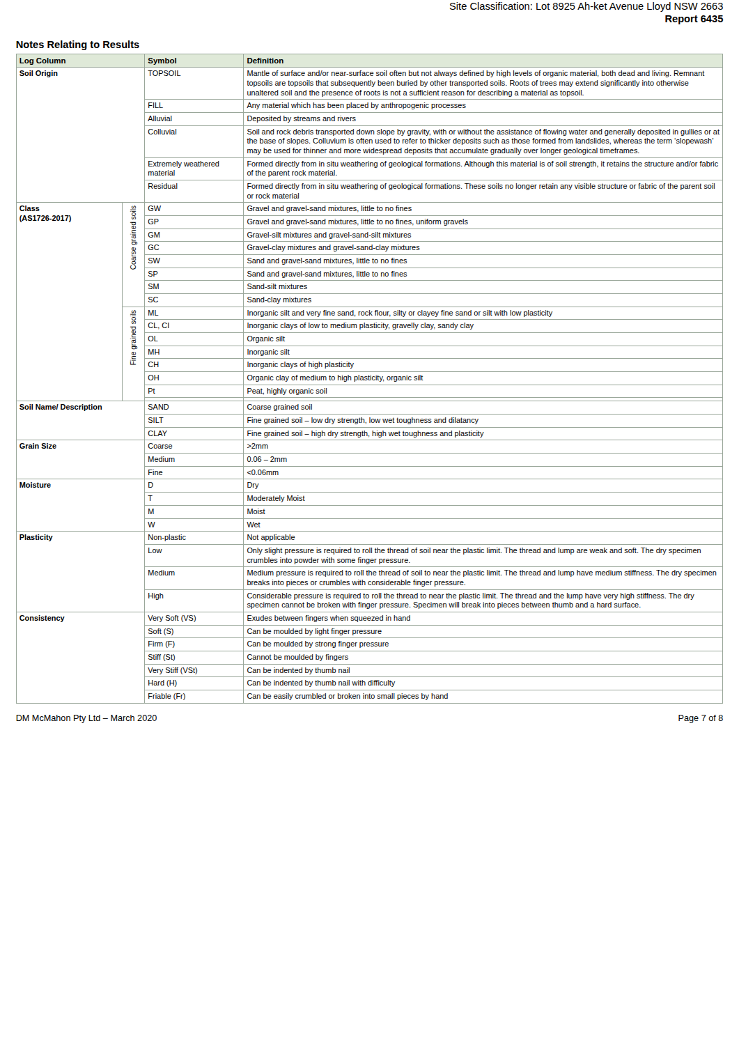Site Classification: Lot 8925 Ah-ket Avenue Lloyd NSW 2663
Report 6435
Notes Relating to Results
| Log Column | Symbol | Definition |
| --- | --- | --- |
| Soil Origin | TOPSOIL | Mantle of surface and/or near-surface soil often but not always defined by high levels of organic material, both dead and living. Remnant topsoils are topsoils that subsequently been buried by other transported soils. Roots of trees may extend significantly into otherwise unaltered soil and the presence of roots is not a sufficient reason for describing a material as topsoil. |
| FILL | Any material which has been placed by anthropogenic processes |
| Alluvial | Deposited by streams and rivers |
| Colluvial | Soil and rock debris transported down slope by gravity, with or without the assistance of flowing water and generally deposited in gullies or at the base of slopes. Colluvium is often used to refer to thicker deposits such as those formed from landslides, whereas the term ‘slopewash’ may be used for thinner and more widespread deposits that accumulate gradually over longer geological timeframes. |
| Extremely weathered material | Formed directly from in situ weathering of geological formations. Although this material is of soil strength, it retains the structure and/or fabric of the parent rock material. |
| Residual | Formed directly from in situ weathering of geological formations. These soils no longer retain any visible structure or fabric of the parent soil or rock material |
| Class (AS1726-2017) | Coarse grained soils | GW | Gravel and gravel-sand mixtures, little to no fines |
| GP | Gravel and gravel-sand mixtures, little to no fines, uniform gravels |
| GM | Gravel-silt mixtures and gravel-sand-silt mixtures |
| GC | Gravel-clay mixtures and gravel-sand-clay mixtures |
| SW | Sand and gravel-sand mixtures, little to no fines |
| SP | Sand and gravel-sand mixtures, little to no fines |
| SM | Sand-silt mixtures |
| SC | Sand-clay mixtures |
| Fine grained soils | ML | Inorganic silt and very fine sand, rock flour, silty or clayey fine sand or silt with low plasticity |
| CL, CI | Inorganic clays of low to medium plasticity, gravelly clay, sandy clay |
| OL | Organic silt |
| MH | Inorganic silt |
| CH | Inorganic clays of high plasticity |
| OH | Organic clay of medium to high plasticity, organic silt |
| Pt | Peat, highly organic soil |
| Soil Name/ Description | SAND | Coarse grained soil |
| SILT | Fine grained soil – low dry strength, low wet toughness and dilatancy |
| CLAY | Fine grained soil – high dry strength, high wet toughness and plasticity |
| Grain Size | Coarse | >2mm |
| Medium | 0.06 – 2mm |
| Fine | <0.06mm |
| Moisture | D | Dry |
| T | Moderately Moist |
| M | Moist |
| W | Wet |
| Plasticity | Non-plastic | Not applicable |
| Low | Only slight pressure is required to roll the thread of soil near the plastic limit. The thread and lump are weak and soft. The dry specimen crumbles into powder with some finger pressure. |
| Medium | Medium pressure is required to roll the thread of soil to near the plastic limit. The thread and lump have medium stiffness. The dry specimen breaks into pieces or crumbles with considerable finger pressure. |
| High | Considerable pressure is required to roll the thread to near the plastic limit. The thread and the lump have very high stiffness. The dry specimen cannot be broken with finger pressure. Specimen will break into pieces between thumb and a hard surface. |
| Consistency | Very Soft (VS) | Exudes between fingers when squeezed in hand |
| Soft (S) | Can be moulded by light finger pressure |
| Firm (F) | Can be moulded by strong finger pressure |
| Stiff (St) | Cannot be moulded by fingers |
| Very Stiff (VSt) | Can be indented by thumb nail |
| Hard (H) | Can be indented by thumb nail with difficulty |
| Friable (Fr) | Can be easily crumbled or broken into small pieces by hand |
DM McMahon Pty Ltd – March 2020
Page 7 of 8